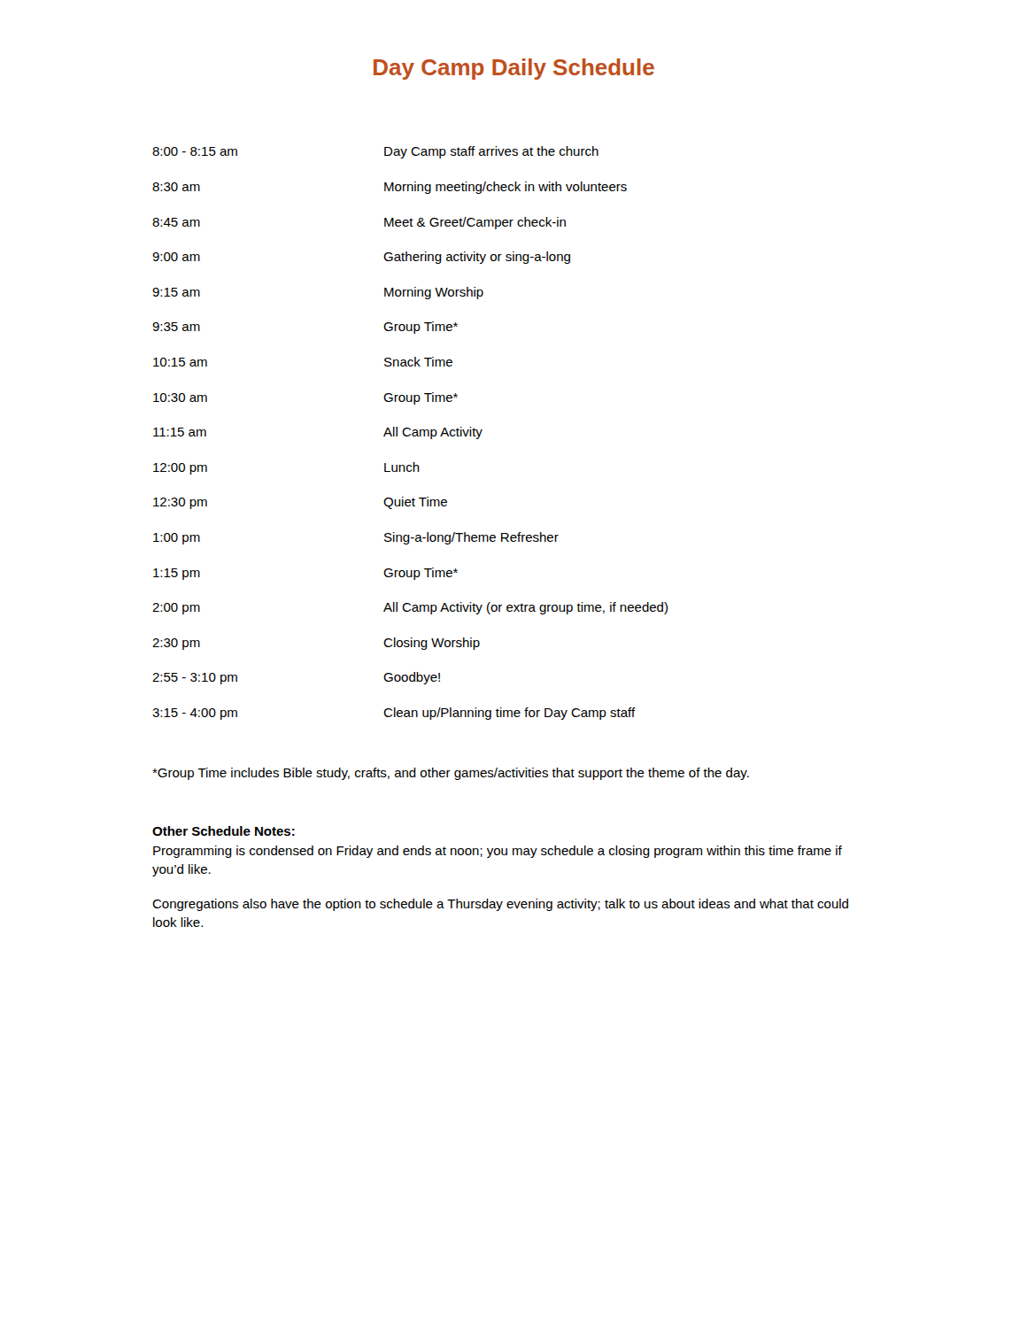Day Camp Daily Schedule
| 8:00 - 8:15 am | Day Camp staff arrives at the church |
| 8:30 am | Morning meeting/check in with volunteers |
| 8:45 am | Meet & Greet/Camper check-in |
| 9:00 am | Gathering activity or sing-a-long |
| 9:15 am | Morning Worship |
| 9:35 am | Group Time* |
| 10:15 am | Snack Time |
| 10:30 am | Group Time* |
| 11:15 am | All Camp Activity |
| 12:00 pm | Lunch |
| 12:30 pm | Quiet Time |
| 1:00 pm | Sing-a-long/Theme Refresher |
| 1:15 pm | Group Time* |
| 2:00 pm | All Camp Activity (or extra group time, if needed) |
| 2:30 pm | Closing Worship |
| 2:55 - 3:10 pm | Goodbye! |
| 3:15 - 4:00 pm | Clean up/Planning time for Day Camp staff |
*Group Time includes Bible study, crafts, and other games/activities that support the theme of the day.
Other Schedule Notes:
Programming is condensed on Friday and ends at noon; you may schedule a closing program within this time frame if you’d like.
Congregations also have the option to schedule a Thursday evening activity; talk to us about ideas and what that could look like.